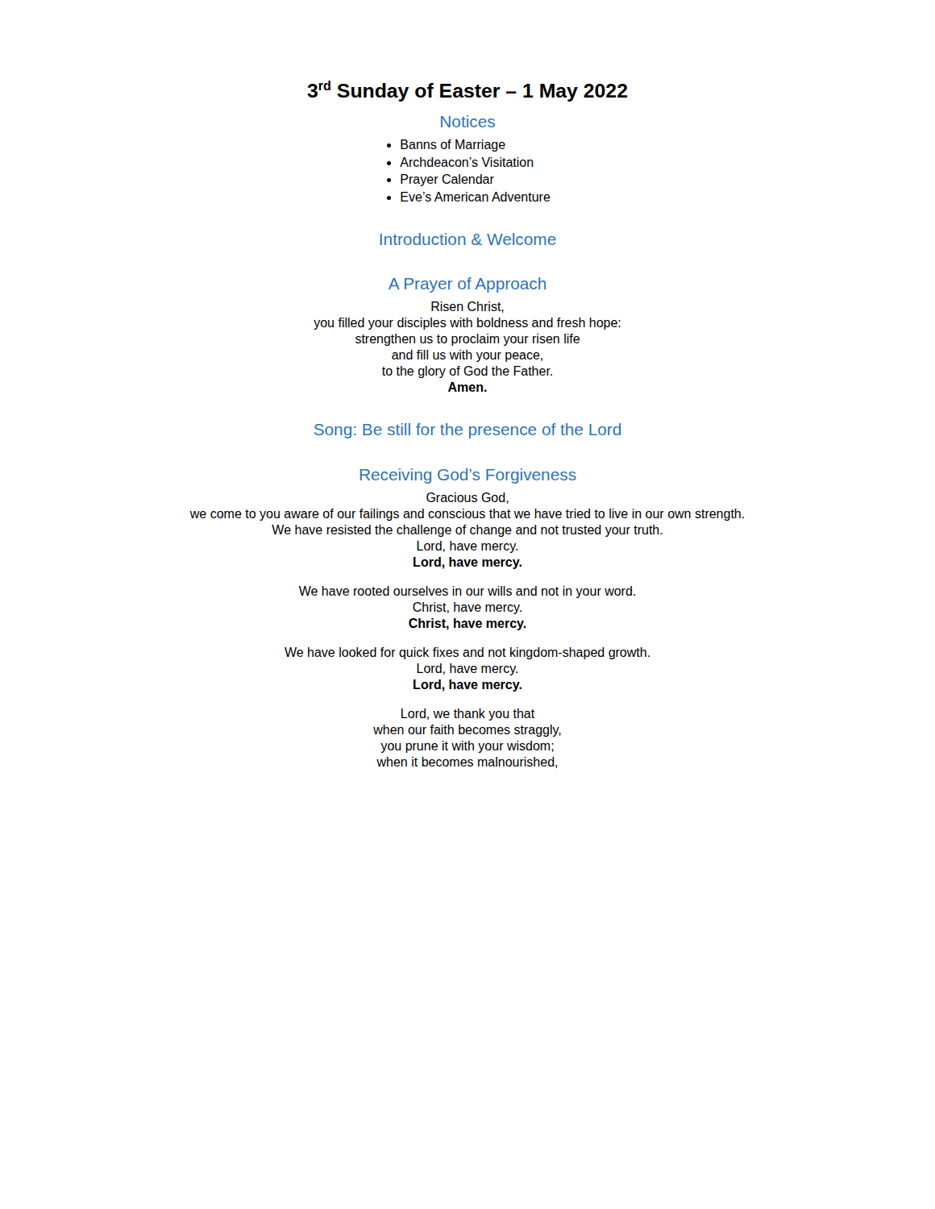3rd Sunday of Easter – 1 May 2022
Notices
Banns of Marriage
Archdeacon’s Visitation
Prayer Calendar
Eve’s American Adventure
Introduction & Welcome
A Prayer of Approach
Risen Christ,
you filled your disciples with boldness and fresh hope:
strengthen us to proclaim your risen life
and fill us with your peace,
to the glory of God the Father.
Amen.
Song: Be still for the presence of the Lord
Receiving God’s Forgiveness
Gracious God,
we come to you aware of our failings and conscious that we have tried to live in our own strength.
We have resisted the challenge of change and not trusted your truth.
Lord, have mercy.
Lord, have mercy.
We have rooted ourselves in our wills and not in your word.
Christ, have mercy.
Christ, have mercy.
We have looked for quick fixes and not kingdom-shaped growth.
Lord, have mercy.
Lord, have mercy.
Lord, we thank you that
when our faith becomes straggly,
you prune it with your wisdom;
when it becomes malnourished,